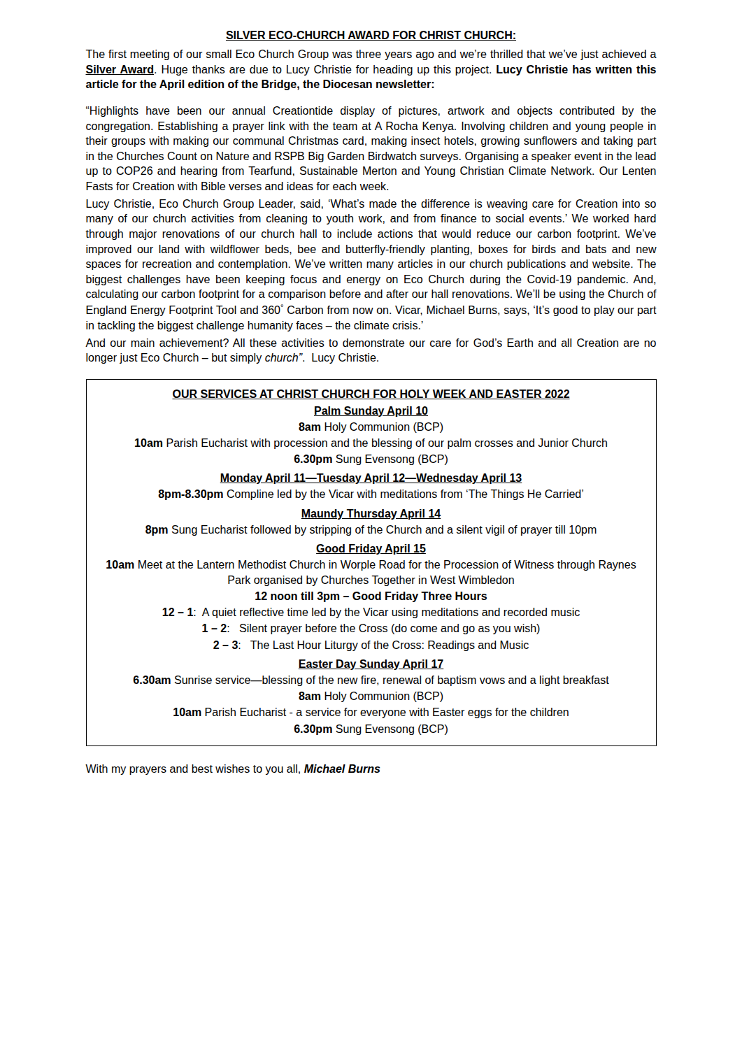Silver Eco-Church Award for Christ Church:
The first meeting of our small Eco Church Group was three years ago and we’re thrilled that we’ve just achieved a Silver Award. Huge thanks are due to Lucy Christie for heading up this project. Lucy Christie has written this article for the April edition of the Bridge, the Diocesan newsletter:
“Highlights have been our annual Creationtide display of pictures, artwork and objects contributed by the congregation. Establishing a prayer link with the team at A Rocha Kenya. Involving children and young people in their groups with making our communal Christmas card, making insect hotels, growing sunflowers and taking part in the Churches Count on Nature and RSPB Big Garden Birdwatch surveys. Organising a speaker event in the lead up to COP26 and hearing from Tearfund, Sustainable Merton and Young Christian Climate Network. Our Lenten Fasts for Creation with Bible verses and ideas for each week.
Lucy Christie, Eco Church Group Leader, said, ‘What’s made the difference is weaving care for Creation into so many of our church activities from cleaning to youth work, and from finance to social events.’ We worked hard through major renovations of our church hall to include actions that would reduce our carbon footprint. We’ve improved our land with wildflower beds, bee and butterfly-friendly planting, boxes for birds and bats and new spaces for recreation and contemplation. We’ve written many articles in our church publications and website. The biggest challenges have been keeping focus and energy on Eco Church during the Covid-19 pandemic. And, calculating our carbon footprint for a comparison before and after our hall renovations. We’ll be using the Church of England Energy Footprint Tool and 360° Carbon from now on. Vicar, Michael Burns, says, ‘It’s good to play our part in tackling the biggest challenge humanity faces – the climate crisis.’
And our main achievement? All these activities to demonstrate our care for God’s Earth and all Creation are no longer just Eco Church – but simply church”. Lucy Christie.
Our Services at Christ Church for Holy Week and Easter 2022
Palm Sunday April 10
8am Holy Communion (BCP)
10am Parish Eucharist with procession and the blessing of our palm crosses and Junior Church
6.30pm Sung Evensong (BCP)
Monday April 11—Tuesday April 12—Wednesday April 13
8pm-8.30pm Compline led by the Vicar with meditations from ‘The Things He Carried’
Maundy Thursday April 14
8pm Sung Eucharist followed by stripping of the Church and a silent vigil of prayer till 10pm
Good Friday April 15
10am Meet at the Lantern Methodist Church in Worple Road for the Procession of Witness through Raynes Park organised by Churches Together in West Wimbledon
12 noon till 3pm – Good Friday Three Hours
12 – 1: A quiet reflective time led by the Vicar using meditations and recorded music
1 – 2: Silent prayer before the Cross (do come and go as you wish)
2 – 3: The Last Hour Liturgy of the Cross: Readings and Music
Easter Day Sunday April 17
6.30am Sunrise service—blessing of the new fire, renewal of baptism vows and a light breakfast
8am Holy Communion (BCP)
10am Parish Eucharist - a service for everyone with Easter eggs for the children
6.30pm Sung Evensong (BCP)
With my prayers and best wishes to you all, Michael Burns